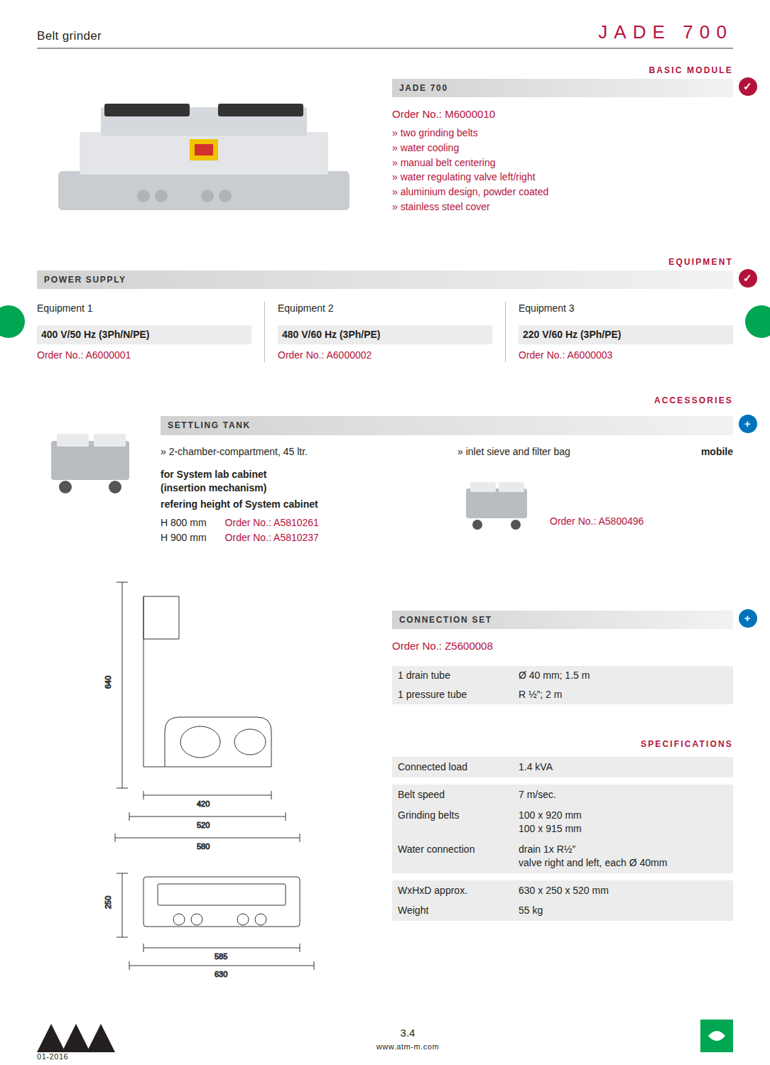Belt grinder
JADE 700
BASIC MODULE
JADE 700✓
Order No.: M6000010
» two grinding belts
» water cooling
» manual belt centering
» water regulating valve left/right
» aluminium design, powder coated
» stainless steel cover
EQUIPMENT
POWER SUPPLY✓
Equipment 1
400 V/50 Hz (3Ph/N/PE)
Order No.: A6000001
Equipment 2
480 V/60 Hz (3Ph/PE)
Order No.: A6000002
Equipment 3
220 V/60 Hz (3Ph/PE)
Order No.: A6000003
ACCESSORIES
SETTLING TANK+
» 2-chamber-compartment, 45 ltr.
for System lab cabinet
(insertion mechanism)
refering height of System cabinet
| H 800 mm | Order No.: A5810261 |
| H 900 mm | Order No.: A5810237 |
» inlet sieve and filter bag
mobile
Order No.: A5800496
CONNECTION SET+
Order No.: Z5600008
| 1 drain tube | Ø 40 mm; 1.5 m |
| 1 pressure tube | R ½”; 2 m |
SPECIFICATIONS
| Connected load | 1.4 kVA |
| Belt speed | 7 m/sec. |
| Grinding belts | 100 x 920 mm 100 x 915 mm |
| Water connection | drain 1x R½” valve right and left, each Ø 40mm |
| WxHxD approx. | 630 x 250 x 520 mm |
| Weight | 55 kg |
01-2016
3.4
www.atm-m.com